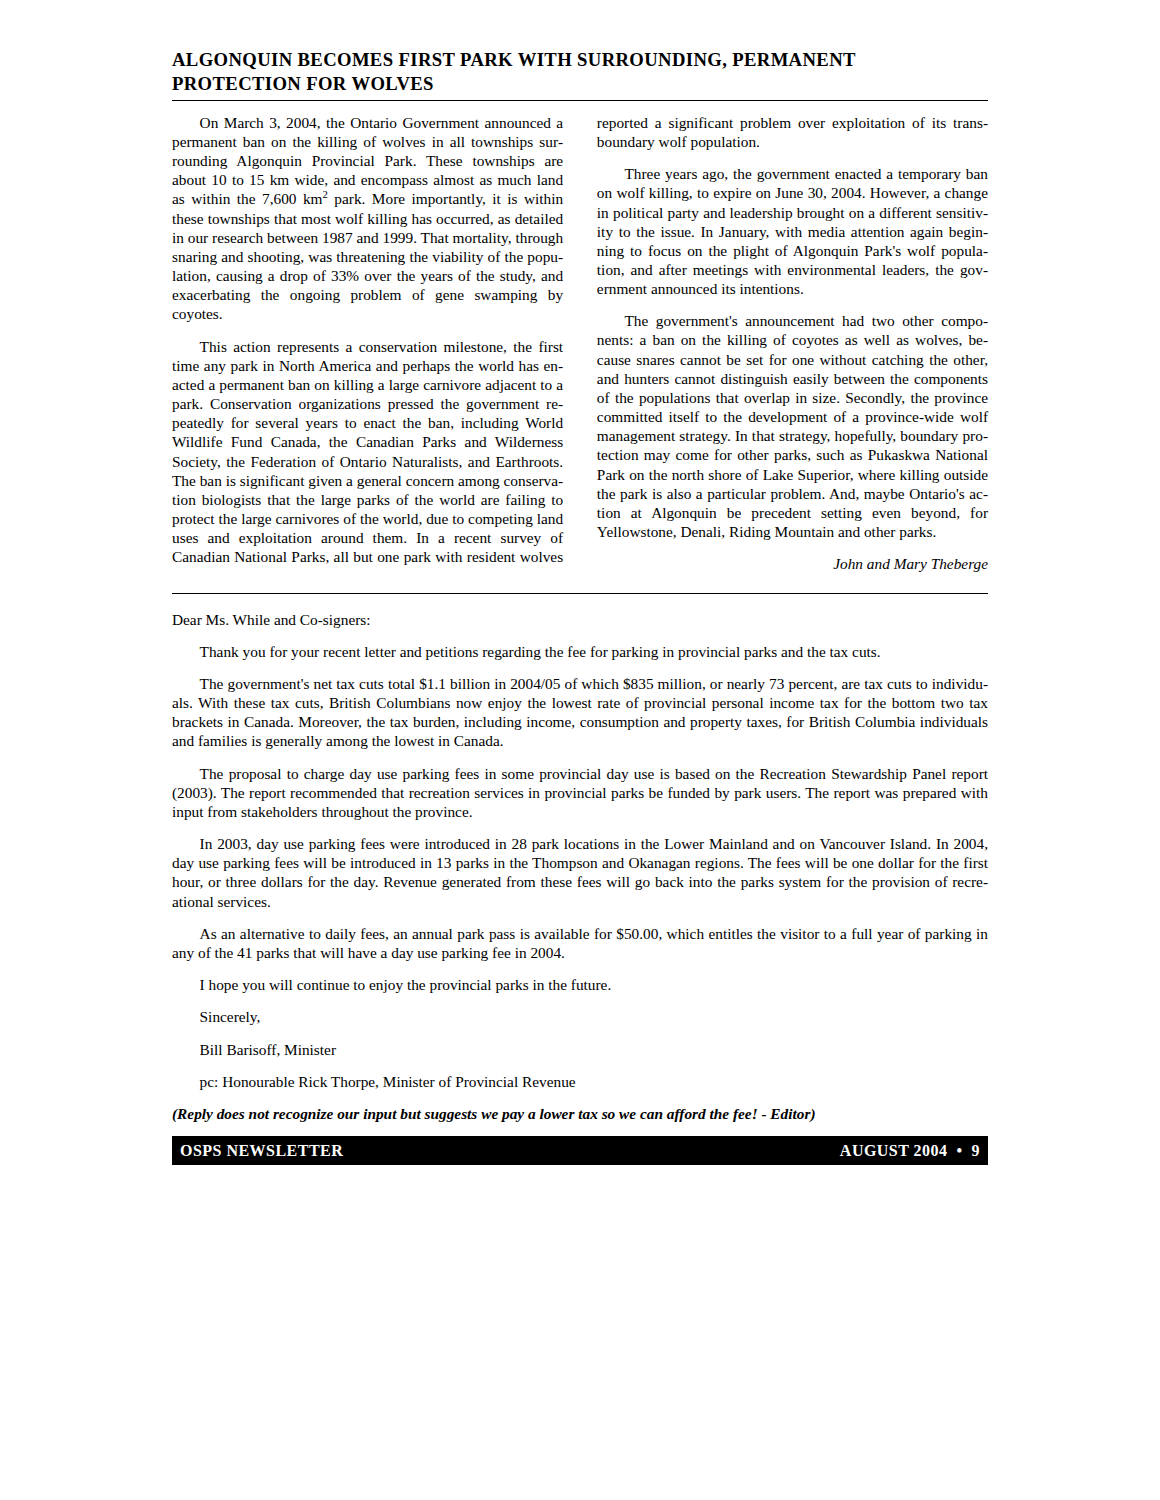ALGONQUIN BECOMES FIRST PARK WITH SURROUNDING, PERMANENT PROTECTION FOR WOLVES
On March 3, 2004, the Ontario Government announced a permanent ban on the killing of wolves in all townships surrounding Algonquin Provincial Park. These townships are about 10 to 15 km wide, and encompass almost as much land as within the 7,600 km2 park. More importantly, it is within these townships that most wolf killing has occurred, as detailed in our research between 1987 and 1999. That mortality, through snaring and shooting, was threatening the viability of the population, causing a drop of 33% over the years of the study, and exacerbating the ongoing problem of gene swamping by coyotes.
This action represents a conservation milestone, the first time any park in North America and perhaps the world has enacted a permanent ban on killing a large carnivore adjacent to a park. Conservation organizations pressed the government repeatedly for several years to enact the ban, including World Wildlife Fund Canada, the Canadian Parks and Wilderness Society, the Federation of Ontario Naturalists, and Earthroots. The ban is significant given a general concern among conservation biologists that the large parks of the world are failing to protect the large carnivores of the world, due to competing land uses and exploitation around them. In a recent survey of Canadian National Parks, all but one park with resident wolves reported a significant problem over exploitation of its transboundary wolf population.
Three years ago, the government enacted a temporary ban on wolf killing, to expire on June 30, 2004. However, a change in political party and leadership brought on a different sensitivity to the issue. In January, with media attention again beginning to focus on the plight of Algonquin Park's wolf population, and after meetings with environmental leaders, the government announced its intentions.
The government's announcement had two other components: a ban on the killing of coyotes as well as wolves, because snares cannot be set for one without catching the other, and hunters cannot distinguish easily between the components of the populations that overlap in size. Secondly, the province committed itself to the development of a province-wide wolf management strategy. In that strategy, hopefully, boundary protection may come for other parks, such as Pukaskwa National Park on the north shore of Lake Superior, where killing outside the park is also a particular problem. And, maybe Ontario's action at Algonquin be precedent setting even beyond, for Yellowstone, Denali, Riding Mountain and other parks.
John and Mary Theberge
Dear Ms. While and Co-signers:
Thank you for your recent letter and petitions regarding the fee for parking in provincial parks and the tax cuts.
The government's net tax cuts total $1.1 billion in 2004/05 of which $835 million, or nearly 73 percent, are tax cuts to individuals. With these tax cuts, British Columbians now enjoy the lowest rate of provincial personal income tax for the bottom two tax brackets in Canada. Moreover, the tax burden, including income, consumption and property taxes, for British Columbia individuals and families is generally among the lowest in Canada.
The proposal to charge day use parking fees in some provincial day use is based on the Recreation Stewardship Panel report (2003). The report recommended that recreation services in provincial parks be funded by park users. The report was prepared with input from stakeholders throughout the province.
In 2003, day use parking fees were introduced in 28 park locations in the Lower Mainland and on Vancouver Island. In 2004, day use parking fees will be introduced in 13 parks in the Thompson and Okanagan regions. The fees will be one dollar for the first hour, or three dollars for the day. Revenue generated from these fees will go back into the parks system for the provision of recreational services.
As an alternative to daily fees, an annual park pass is available for $50.00, which entitles the visitor to a full year of parking in any of the 41 parks that will have a day use parking fee in 2004.
I hope you will continue to enjoy the provincial parks in the future.
Sincerely,
Bill Barisoff, Minister
pc: Honourable Rick Thorpe, Minister of Provincial Revenue
(Reply does not recognize our input but suggests we pay a lower tax so we can afford the fee! - Editor)
OSPS NEWSLETTER AUGUST 2004 • 9